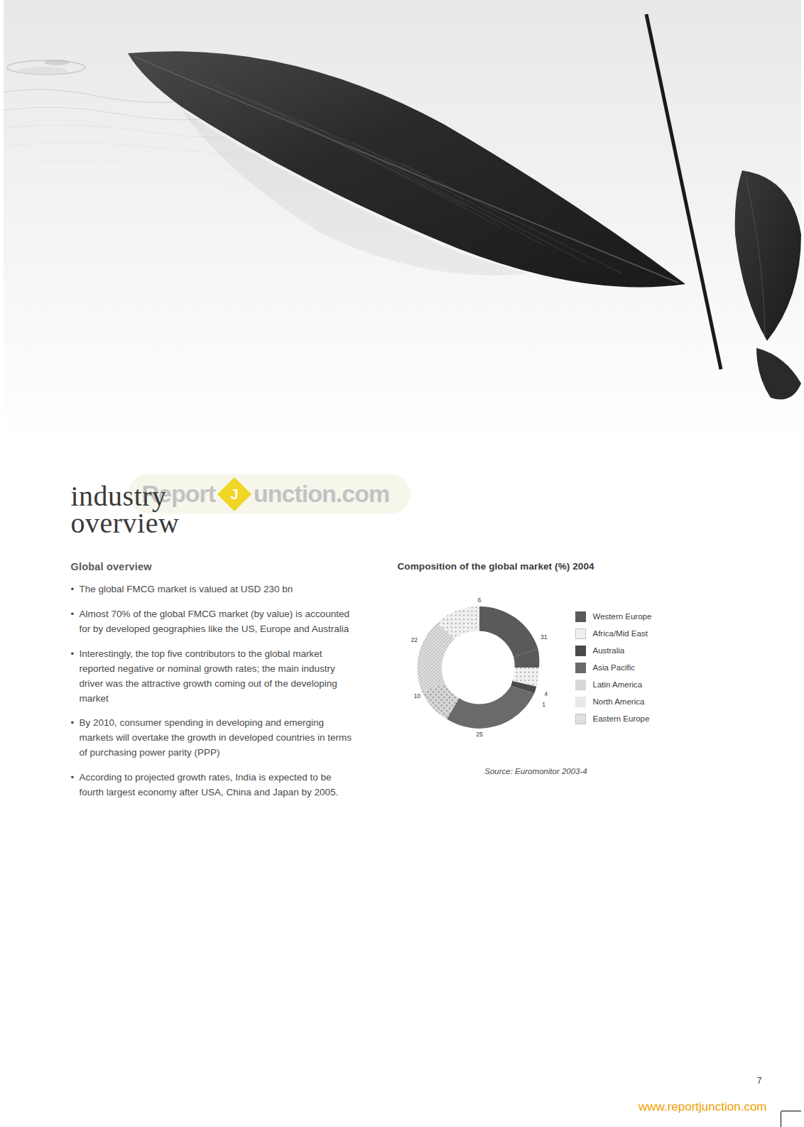Report unction.com
industry overview
Global overview
The global FMCG market is valued at USD 230 bn
Almost 70% of the global FMCG market (by value) is accounted for by developed geographies like the US, Europe and Australia
Interestingly, the top five contributors to the global market reported negative or nominal growth rates; the main industry driver was the attractive growth coming out of the developing market
By 2010, consumer spending in developing and emerging markets will overtake the growth in developed countries in terms of purchasing power parity (PPP)
According to projected growth rates, India is expected to be fourth largest economy after USA, China and Japan by 2005.
Composition of the global market (%) 2004
6 31 4 1 25 10 22
Western Europe
Africa/Mid East
Australia
Asia Pacific
Latin America
North America
Eastern Europe
Source: Euromonitor 2003-4
7
www. reportjunction.com